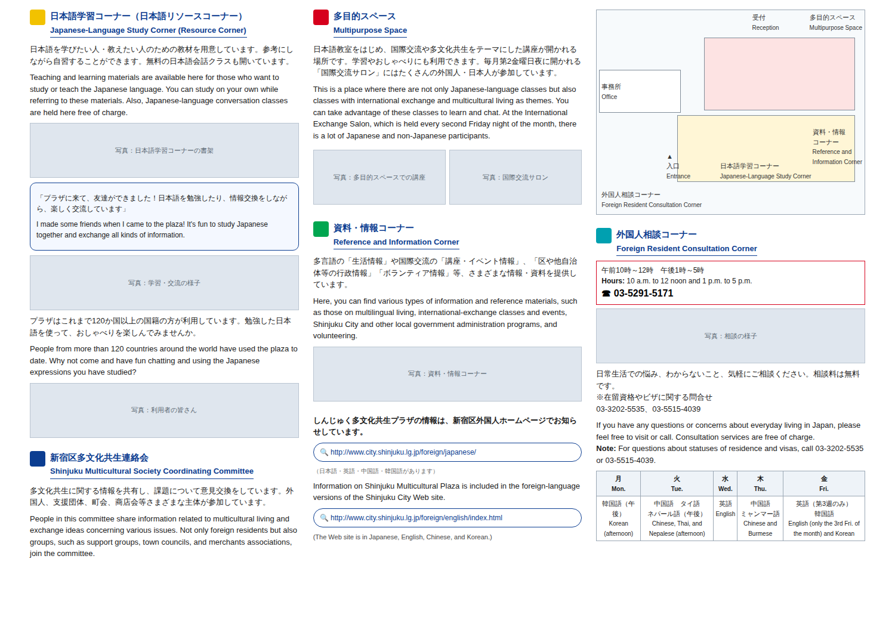日本語学習コーナー（日本語リソースコーナー） Japanese-Language Study Corner (Resource Corner)
日本語を学びたい人・教えたい人のための教材を用意しています。参考にしながら自習することができます。無料の日本語会話クラスも開いています。
Teaching and learning materials are available here for those who want to study or teach the Japanese language. You can study on your own while referring to these materials. Also, Japanese-language conversation classes are held here free of charge.
写真：日本語学習コーナーの書架
「プラザに来て、友達ができました！日本語を勉強したり、情報交換をしながら、楽しく交流しています」
I made some friends when I came to the plaza! It's fun to study Japanese together and exchange all kinds of information.
写真：学習・交流の様子
プラザはこれまで120か国以上の国籍の方が利用しています。勉強した日本語を使って、おしゃべりを楽しんでみませんか。
People from more than 120 countries around the world have used the plaza to date. Why not come and have fun chatting and using the Japanese expressions you have studied?
写真：利用者の皆さん
新宿区多文化共生連絡会 Shinjuku Multicultural Society Coordinating Committee
多文化共生に関する情報を共有し、課題について意見交換をしています。外国人、支援団体、町会、商店会等さまざまな主体が参加しています。
People in this committee share information related to multicultural living and exchange ideas concerning various issues. Not only foreign residents but also groups, such as support groups, town councils, and merchants associations, join the committee.
多目的スペース Multipurpose Space
日本語教室をはじめ、国際交流や多文化共生をテーマにした講座が開かれる場所です。学習やおしゃべりにも利用できます。毎月第2金曜日夜に開かれる「国際交流サロン」にはたくさんの外国人・日本人が参加しています。
This is a place where there are not only Japanese-language classes but also classes with international exchange and multicultural living as themes. You can take advantage of these classes to learn and chat. At the International Exchange Salon, which is held every second Friday night of the month, there is a lot of Japanese and non-Japanese participants.
写真：多目的スペースでの講座
写真：国際交流サロン
資料・情報コーナー Reference and Information Corner
多言語の「生活情報」や国際交流の「講座・イベント情報」、「区や他自治体等の行政情報」「ボランティア情報」等、さまざまな情報・資料を提供しています。
Here, you can find various types of information and reference materials, such as those on multilingual living, international-exchange classes and events, Shinjuku City and other local government administration programs, and volunteering.
写真：資料・情報コーナー
しんじゅく多文化共生プラザの情報は、新宿区外国人ホームページでお知らせしています。
🔍 http://www.city.shinjuku.lg.jp/foreign/japanese/
（日本語・英語・中国語・韓国語があります）
Information on Shinjuku Multicultural Plaza is included in the foreign-language versions of the Shinjuku City Web site.
🔍 http://www.city.shinjuku.lg.jp/foreign/english/index.html
(The Web site is in Japanese, English, Chinese, and Korean.)
受付
Reception
多目的スペース
Multipurpose Space
事務所
Office
資料・情報
コーナー
Reference and
Information Corner
▲
入口
Entrance
日本語学習コーナー
Japanese-Language Study Corner
外国人相談コーナー
Foreign Resident Consultation Corner
外国人相談コーナー Foreign Resident Consultation Corner
午前10時～12時　午後1時～5時
Hours: 10 a.m. to 12 noon and 1 p.m. to 5 p.m.
☎ 03-5291-5171
写真：相談の様子
日常生活での悩み、わからないこと、気軽にご相談ください。相談料は無料です。
※在留資格やビザに関する問合せ
03-3202-5535、03-5515-4039
If you have any questions or concerns about everyday living in Japan, please feel free to visit or call. Consultation services are free of charge.
Note: For questions about statuses of residence and visas, call 03-3202-5535 or 03-5515-4039.
| 月 Mon. | 火 Tue. | 水 Wed. | 木 Thu. | 金 Fri. |
| --- | --- | --- | --- | --- |
| 韓国語（午後） Korean (afternoon) | 中国語 タイ語 ネパール語（午後） Chinese, Thai, and Nepalese (afternoon) | 英語 English | 中国語 ミャンマー語 Chinese and Burmese | 英語（第3週のみ） 韓国語 English (only the 3rd Fri. of the month) and Korean |